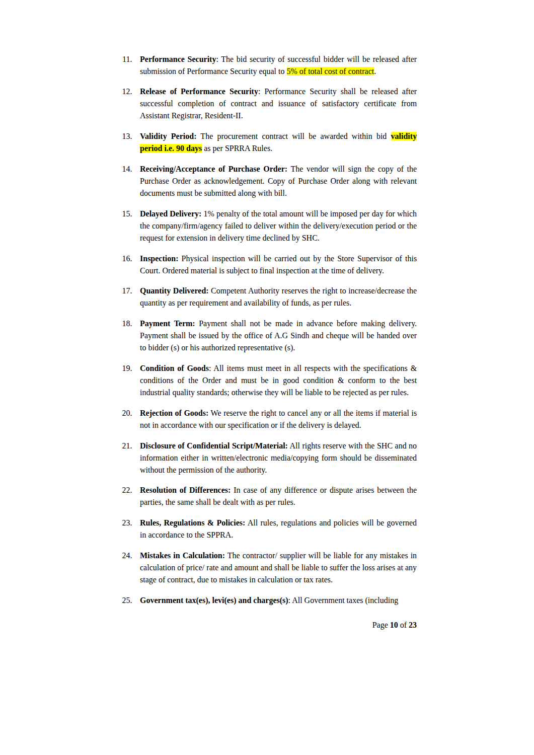Performance Security: The bid security of successful bidder will be released after submission of Performance Security equal to 5% of total cost of contract.
Release of Performance Security: Performance Security shall be released after successful completion of contract and issuance of satisfactory certificate from Assistant Registrar, Resident-II.
Validity Period: The procurement contract will be awarded within bid validity period i.e. 90 days as per SPRRA Rules.
Receiving/Acceptance of Purchase Order: The vendor will sign the copy of the Purchase Order as acknowledgement. Copy of Purchase Order along with relevant documents must be submitted along with bill.
Delayed Delivery: 1% penalty of the total amount will be imposed per day for which the company/firm/agency failed to deliver within the delivery/execution period or the request for extension in delivery time declined by SHC.
Inspection: Physical inspection will be carried out by the Store Supervisor of this Court. Ordered material is subject to final inspection at the time of delivery.
Quantity Delivered: Competent Authority reserves the right to increase/decrease the quantity as per requirement and availability of funds, as per rules.
Payment Term: Payment shall not be made in advance before making delivery. Payment shall be issued by the office of A.G Sindh and cheque will be handed over to bidder (s) or his authorized representative (s).
Condition of Goods: All items must meet in all respects with the specifications & conditions of the Order and must be in good condition & conform to the best industrial quality standards; otherwise they will be liable to be rejected as per rules.
Rejection of Goods: We reserve the right to cancel any or all the items if material is not in accordance with our specification or if the delivery is delayed.
Disclosure of Confidential Script/Material: All rights reserve with the SHC and no information either in written/electronic media/copying form should be disseminated without the permission of the authority.
Resolution of Differences: In case of any difference or dispute arises between the parties, the same shall be dealt with as per rules.
Rules, Regulations & Policies: All rules, regulations and policies will be governed in accordance to the SPPRA.
Mistakes in Calculation: The contractor/ supplier will be liable for any mistakes in calculation of price/ rate and amount and shall be liable to suffer the loss arises at any stage of contract, due to mistakes in calculation or tax rates.
Government tax(es), levi(es) and charges(s): All Government taxes (including
Page 10 of 23